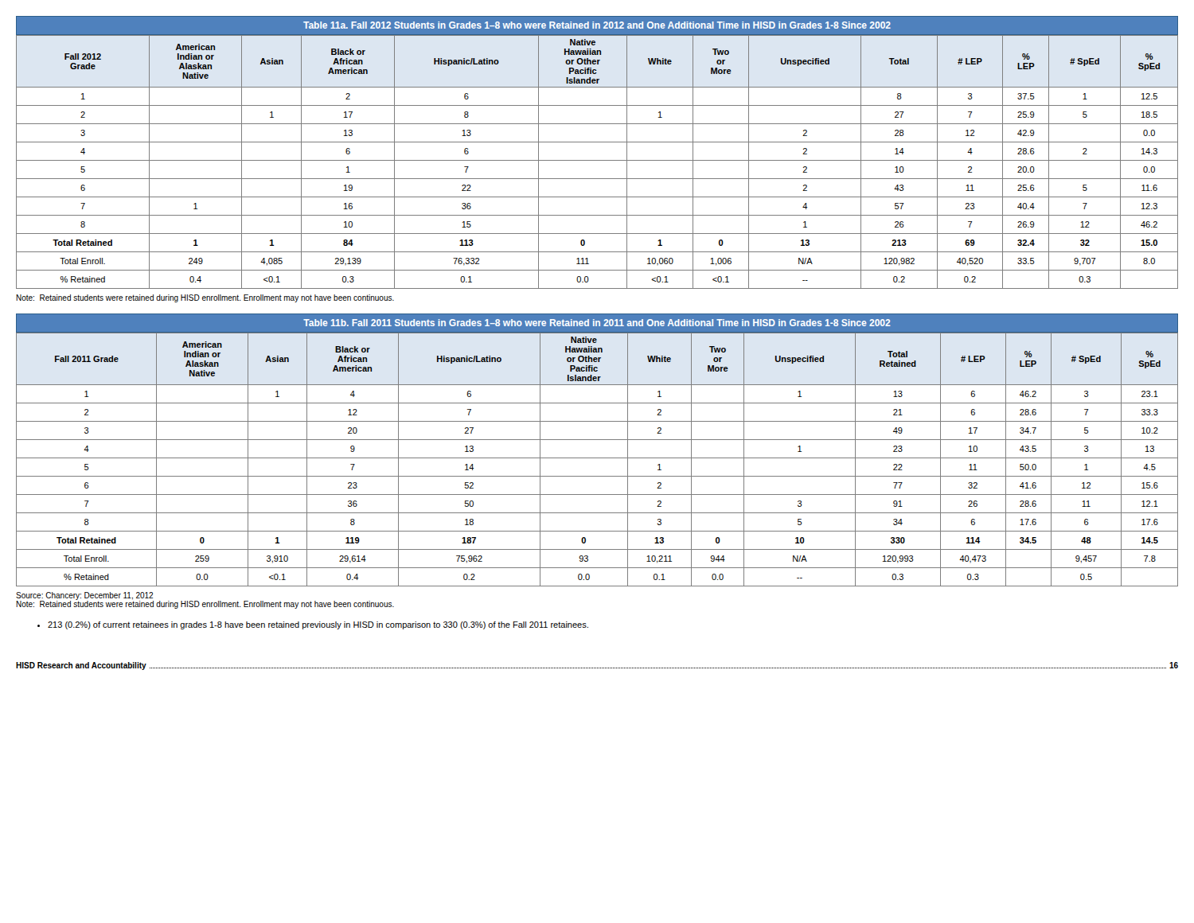Table 11a. Fall 2012 Students in Grades 1–8 who were Retained in 2012 and One Additional Time in HISD in Grades 1-8 Since 2002
| Fall 2012 Grade | American Indian or Alaskan Native | Asian | Black or African American | Hispanic/Latino | Native Hawaiian or Other Pacific Islander | White | Two or More | Unspecified | Total | # LEP | % LEP | # SpEd | % SpEd |
| --- | --- | --- | --- | --- | --- | --- | --- | --- | --- | --- | --- | --- | --- |
| 1 | | | 2 | 6 | | | | | 8 | 3 | 37.5 | 1 | 12.5 |
| 2 | | 1 | 17 | 8 | | 1 | | | 27 | 7 | 25.9 | 5 | 18.5 |
| 3 | | | 13 | 13 | | | | 2 | 28 | 12 | 42.9 | | 0.0 |
| 4 | | | 6 | 6 | | | | 2 | 14 | 4 | 28.6 | 2 | 14.3 |
| 5 | | | 1 | 7 | | | | 2 | 10 | 2 | 20.0 | | 0.0 |
| 6 | | | 19 | 22 | | | | 2 | 43 | 11 | 25.6 | 5 | 11.6 |
| 7 | 1 | | 16 | 36 | | | | 4 | 57 | 23 | 40.4 | 7 | 12.3 |
| 8 | | | 10 | 15 | | | | 1 | 26 | 7 | 26.9 | 12 | 46.2 |
| Total Retained | 1 | 1 | 84 | 113 | 0 | 1 | 0 | 13 | 213 | 69 | 32.4 | 32 | 15.0 |
| Total Enroll. | 249 | 4,085 | 29,139 | 76,332 | 111 | 10,060 | 1,006 | N/A | 120,982 | 40,520 | 33.5 | 9,707 | 8.0 |
| % Retained | 0.4 | <0.1 | 0.3 | 0.1 | 0.0 | <0.1 | <0.1 | -- | 0.2 | 0.2 | | 0.3 | |
Note: Retained students were retained during HISD enrollment. Enrollment may not have been continuous.
Table 11b. Fall 2011 Students in Grades 1–8 who were Retained in 2011 and One Additional Time in HISD in Grades 1-8 Since 2002
| Fall 2011 Grade | American Indian or Alaskan Native | Asian | Black or African American | Hispanic/Latino | Native Hawaiian or Other Pacific Islander | White | Two or More | Unspecified | Total Retained | # LEP | % LEP | # SpEd | % SpEd |
| --- | --- | --- | --- | --- | --- | --- | --- | --- | --- | --- | --- | --- | --- |
| 1 | | 1 | 4 | 6 | | 1 | | 1 | 13 | 6 | 46.2 | 3 | 23.1 |
| 2 | | | 12 | 7 | | 2 | | | 21 | 6 | 28.6 | 7 | 33.3 |
| 3 | | | 20 | 27 | | 2 | | | 49 | 17 | 34.7 | 5 | 10.2 |
| 4 | | | 9 | 13 | | | | 1 | 23 | 10 | 43.5 | 3 | 13 |
| 5 | | | 7 | 14 | | 1 | | | 22 | 11 | 50.0 | 1 | 4.5 |
| 6 | | | 23 | 52 | | 2 | | | 77 | 32 | 41.6 | 12 | 15.6 |
| 7 | | | 36 | 50 | | 2 | | 3 | 91 | 26 | 28.6 | 11 | 12.1 |
| 8 | | | 8 | 18 | | 3 | | 5 | 34 | 6 | 17.6 | 6 | 17.6 |
| Total Retained | 0 | 1 | 119 | 187 | 0 | 13 | 0 | 10 | 330 | 114 | 34.5 | 48 | 14.5 |
| Total Enroll. | 259 | 3,910 | 29,614 | 75,962 | 93 | 10,211 | 944 | N/A | 120,993 | 40,473 | | 9,457 | 7.8 |
| % Retained | 0.0 | <0.1 | 0.4 | 0.2 | 0.0 | 0.1 | 0.0 | -- | 0.3 | 0.3 | | 0.5 | |
Source: Chancery: December 11, 2012
Note: Retained students were retained during HISD enrollment. Enrollment may not have been continuous.
213 (0.2%) of current retainees in grades 1-8 have been retained previously in HISD in comparison to 330 (0.3%) of the Fall 2011 retainees.
HISD Research and Accountability 16